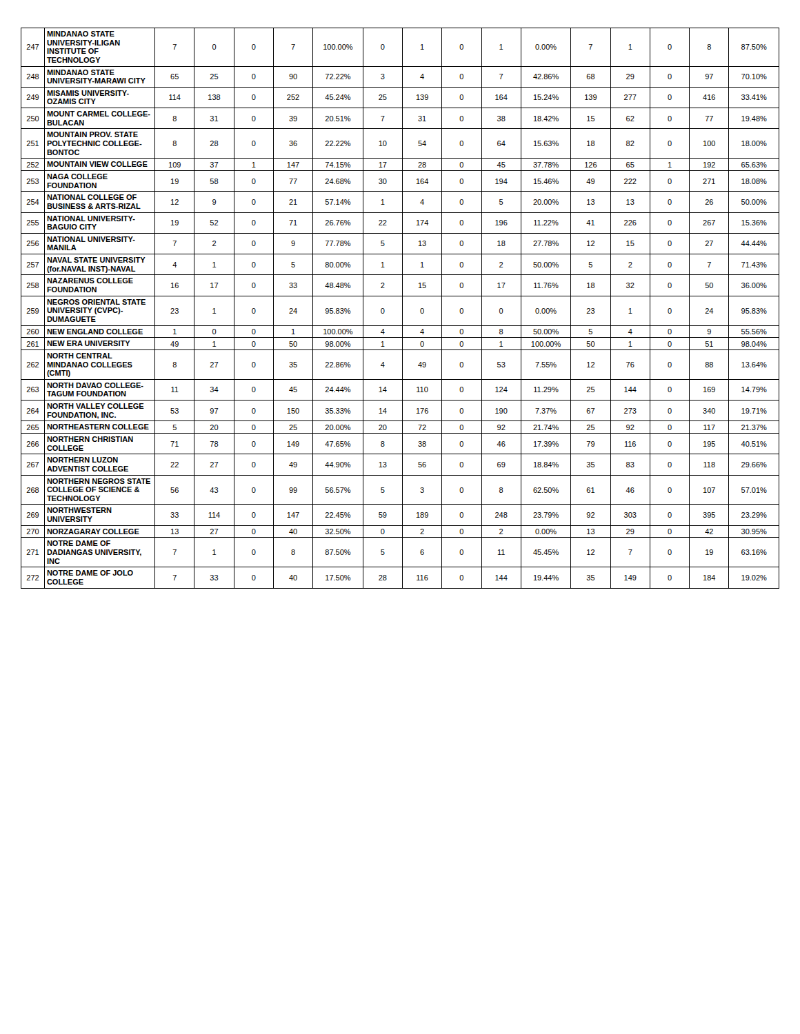| 247 | MINDANAO STATE UNIVERSITY-ILIGAN INSTITUTE OF TECHNOLOGY | 7 | 0 | 0 | 7 | 100.00% | 0 | 1 | 0 | 1 | 0.00% | 7 | 1 | 0 | 8 | 87.50% |
| 248 | MINDANAO STATE UNIVERSITY-MARAWI CITY | 65 | 25 | 0 | 90 | 72.22% | 3 | 4 | 0 | 7 | 42.86% | 68 | 29 | 0 | 97 | 70.10% |
| 249 | MISAMIS UNIVERSITY-OZAMIS CITY | 114 | 138 | 0 | 252 | 45.24% | 25 | 139 | 0 | 164 | 15.24% | 139 | 277 | 0 | 416 | 33.41% |
| 250 | MOUNT CARMEL COLLEGE-BULACAN | 8 | 31 | 0 | 39 | 20.51% | 7 | 31 | 0 | 38 | 18.42% | 15 | 62 | 0 | 77 | 19.48% |
| 251 | MOUNTAIN PROV. STATE POLYTECHNIC COLLEGE-BONTOC | 8 | 28 | 0 | 36 | 22.22% | 10 | 54 | 0 | 64 | 15.63% | 18 | 82 | 0 | 100 | 18.00% |
| 252 | MOUNTAIN VIEW COLLEGE | 109 | 37 | 1 | 147 | 74.15% | 17 | 28 | 0 | 45 | 37.78% | 126 | 65 | 1 | 192 | 65.63% |
| 253 | NAGA COLLEGE FOUNDATION | 19 | 58 | 0 | 77 | 24.68% | 30 | 164 | 0 | 194 | 15.46% | 49 | 222 | 0 | 271 | 18.08% |
| 254 | NATIONAL COLLEGE OF BUSINESS & ARTS-RIZAL | 12 | 9 | 0 | 21 | 57.14% | 1 | 4 | 0 | 5 | 20.00% | 13 | 13 | 0 | 26 | 50.00% |
| 255 | NATIONAL UNIVERSITY-BAGUIO CITY | 19 | 52 | 0 | 71 | 26.76% | 22 | 174 | 0 | 196 | 11.22% | 41 | 226 | 0 | 267 | 15.36% |
| 256 | NATIONAL UNIVERSITY-MANILA | 7 | 2 | 0 | 9 | 77.78% | 5 | 13 | 0 | 18 | 27.78% | 12 | 15 | 0 | 27 | 44.44% |
| 257 | NAVAL STATE UNIVERSITY (for.NAVAL INST)-NAVAL | 4 | 1 | 0 | 5 | 80.00% | 1 | 1 | 0 | 2 | 50.00% | 5 | 2 | 0 | 7 | 71.43% |
| 258 | NAZARENUS COLLEGE FOUNDATION | 16 | 17 | 0 | 33 | 48.48% | 2 | 15 | 0 | 17 | 11.76% | 18 | 32 | 0 | 50 | 36.00% |
| 259 | NEGROS ORIENTAL STATE UNIVERSITY (CVPC)-DUMAGUETE | 23 | 1 | 0 | 24 | 95.83% | 0 | 0 | 0 | 0 | 0.00% | 23 | 1 | 0 | 24 | 95.83% |
| 260 | NEW ENGLAND COLLEGE | 1 | 0 | 0 | 1 | 100.00% | 4 | 4 | 0 | 8 | 50.00% | 5 | 4 | 0 | 9 | 55.56% |
| 261 | NEW ERA UNIVERSITY | 49 | 1 | 0 | 50 | 98.00% | 1 | 0 | 0 | 1 | 100.00% | 50 | 1 | 0 | 51 | 98.04% |
| 262 | NORTH CENTRAL MINDANAO COLLEGES (CMTI) | 8 | 27 | 0 | 35 | 22.86% | 4 | 49 | 0 | 53 | 7.55% | 12 | 76 | 0 | 88 | 13.64% |
| 263 | NORTH DAVAO COLLEGE-TAGUM FOUNDATION | 11 | 34 | 0 | 45 | 24.44% | 14 | 110 | 0 | 124 | 11.29% | 25 | 144 | 0 | 169 | 14.79% |
| 264 | NORTH VALLEY COLLEGE FOUNDATION, INC. | 53 | 97 | 0 | 150 | 35.33% | 14 | 176 | 0 | 190 | 7.37% | 67 | 273 | 0 | 340 | 19.71% |
| 265 | NORTHEASTERN COLLEGE | 5 | 20 | 0 | 25 | 20.00% | 20 | 72 | 0 | 92 | 21.74% | 25 | 92 | 0 | 117 | 21.37% |
| 266 | NORTHERN CHRISTIAN COLLEGE | 71 | 78 | 0 | 149 | 47.65% | 8 | 38 | 0 | 46 | 17.39% | 79 | 116 | 0 | 195 | 40.51% |
| 267 | NORTHERN LUZON ADVENTIST COLLEGE | 22 | 27 | 0 | 49 | 44.90% | 13 | 56 | 0 | 69 | 18.84% | 35 | 83 | 0 | 118 | 29.66% |
| 268 | NORTHERN NEGROS STATE COLLEGE OF SCIENCE & TECHNOLOGY | 56 | 43 | 0 | 99 | 56.57% | 5 | 3 | 0 | 8 | 62.50% | 61 | 46 | 0 | 107 | 57.01% |
| 269 | NORTHWESTERN UNIVERSITY | 33 | 114 | 0 | 147 | 22.45% | 59 | 189 | 0 | 248 | 23.79% | 92 | 303 | 0 | 395 | 23.29% |
| 270 | NORZAGARAY COLLEGE | 13 | 27 | 0 | 40 | 32.50% | 0 | 2 | 0 | 2 | 0.00% | 13 | 29 | 0 | 42 | 30.95% |
| 271 | NOTRE DAME OF DADIANGAS UNIVERSITY, INC | 7 | 1 | 0 | 8 | 87.50% | 5 | 6 | 0 | 11 | 45.45% | 12 | 7 | 0 | 19 | 63.16% |
| 272 | NOTRE DAME OF JOLO COLLEGE | 7 | 33 | 0 | 40 | 17.50% | 28 | 116 | 0 | 144 | 19.44% | 35 | 149 | 0 | 184 | 19.02% |